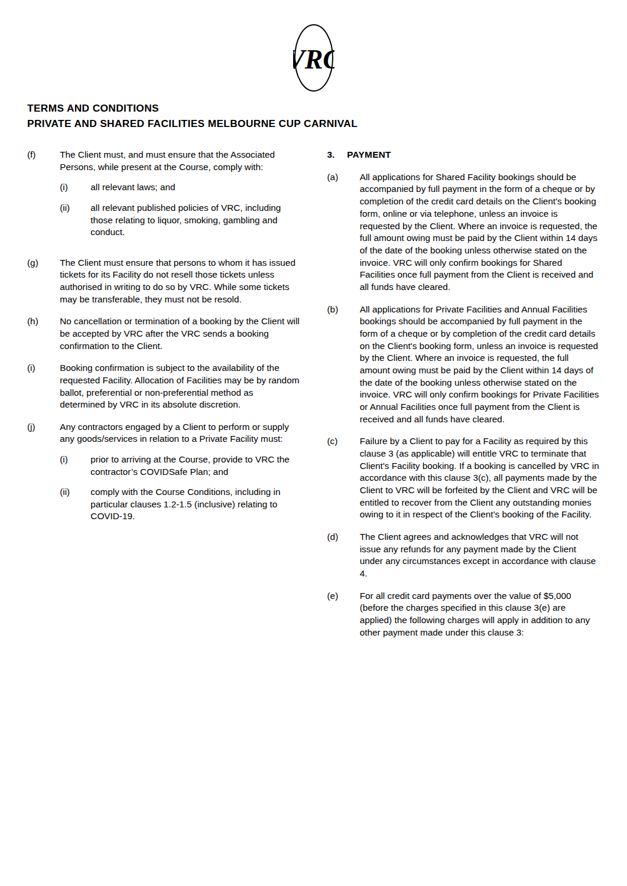VRC
TERMS AND CONDITIONS
PRIVATE AND SHARED FACILITIES MELBOURNE CUP CARNIVAL
(f)
The Client must, and must ensure that the Associated Persons, while present at the Course, comply with:
(i) all relevant laws; and
(ii) all relevant published policies of VRC, including those relating to liquor, smoking, gambling and conduct.
(g)
The Client must ensure that persons to whom it has issued tickets for its Facility do not resell those tickets unless authorised in writing to do so by VRC. While some tickets may be transferable, they must not be resold.
(h)
No cancellation or termination of a booking by the Client will be accepted by VRC after the VRC sends a booking confirmation to the Client.
(i)
Booking confirmation is subject to the availability of the requested Facility. Allocation of Facilities may be by random ballot, preferential or non-preferential method as determined by VRC in its absolute discretion.
(j)
Any contractors engaged by a Client to perform or supply any goods/services in relation to a Private Facility must:
(i) prior to arriving at the Course, provide to VRC the contractor’s COVIDSafe Plan; and
(ii) comply with the Course Conditions, including in particular clauses 1.2-1.5 (inclusive) relating to COVID-19.
3. PAYMENT
(a)
All applications for Shared Facility bookings should be accompanied by full payment in the form of a cheque or by completion of the credit card details on the Client's booking form, online or via telephone, unless an invoice is requested by the Client. Where an invoice is requested, the full amount owing must be paid by the Client within 14 days of the date of the booking unless otherwise stated on the invoice. VRC will only confirm bookings for Shared Facilities once full payment from the Client is received and all funds have cleared.
(b)
All applications for Private Facilities and Annual Facilities bookings should be accompanied by full payment in the form of a cheque or by completion of the credit card details on the Client's booking form, unless an invoice is requested by the Client. Where an invoice is requested, the full amount owing must be paid by the Client within 14 days of the date of the booking unless otherwise stated on the invoice. VRC will only confirm bookings for Private Facilities or Annual Facilities once full payment from the Client is received and all funds have cleared.
(c)
Failure by a Client to pay for a Facility as required by this clause 3 (as applicable) will entitle VRC to terminate that Client's Facility booking. If a booking is cancelled by VRC in accordance with this clause 3(c), all payments made by the Client to VRC will be forfeited by the Client and VRC will be entitled to recover from the Client any outstanding monies owing to it in respect of the Client’s booking of the Facility.
(d)
The Client agrees and acknowledges that VRC will not issue any refunds for any payment made by the Client under any circumstances except in accordance with clause 4.
(e)
For all credit card payments over the value of $5,000 (before the charges specified in this clause 3(e) are applied) the following charges will apply in addition to any other payment made under this clause 3: